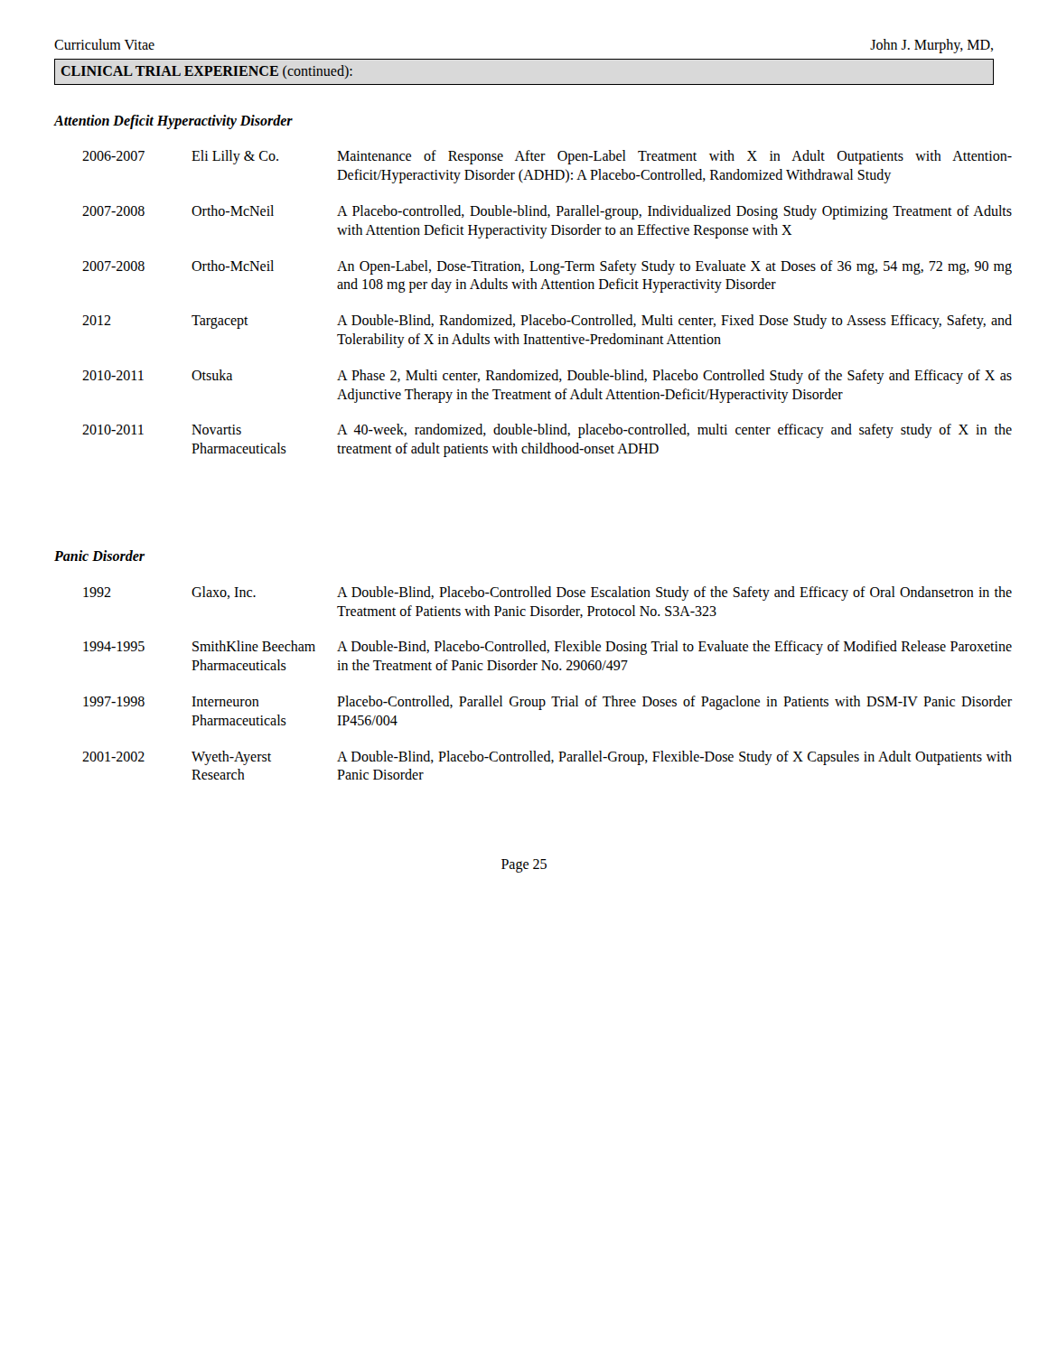Curriculum Vitae John J. Murphy, MD,
CLINICAL TRIAL EXPERIENCE (continued):
Attention Deficit Hyperactivity Disorder
| 2006-2007 | Eli Lilly & Co. | Maintenance of Response After Open-Label Treatment with X in Adult Outpatients with Attention-Deficit/Hyperactivity Disorder (ADHD): A Placebo-Controlled, Randomized Withdrawal Study |
| 2007-2008 | Ortho-McNeil | A Placebo-controlled, Double-blind, Parallel-group, Individualized Dosing Study Optimizing Treatment of Adults with Attention Deficit Hyperactivity Disorder to an Effective Response with X |
| 2007-2008 | Ortho-McNeil | An Open-Label, Dose-Titration, Long-Term Safety Study to Evaluate X at Doses of 36 mg, 54 mg, 72 mg, 90 mg and 108 mg per day in Adults with Attention Deficit Hyperactivity Disorder |
| 2012 | Targacept | A Double-Blind, Randomized, Placebo-Controlled, Multi center, Fixed Dose Study to Assess Efficacy, Safety, and Tolerability of X in Adults with Inattentive-Predominant Attention |
| 2010-2011 | Otsuka | A Phase 2, Multi center, Randomized, Double-blind, Placebo Controlled Study of the Safety and Efficacy of X as Adjunctive Therapy in the Treatment of Adult Attention-Deficit/Hyperactivity Disorder |
| 2010-2011 | Novartis Pharmaceuticals | A 40-week, randomized, double-blind, placebo-controlled, multi center efficacy and safety study of X in the treatment of adult patients with childhood-onset ADHD |
Panic Disorder
| 1992 | Glaxo, Inc. | A Double-Blind, Placebo-Controlled Dose Escalation Study of the Safety and Efficacy of Oral Ondansetron in the Treatment of Patients with Panic Disorder, Protocol No. S3A-323 |
| 1994-1995 | SmithKline Beecham Pharmaceuticals | A Double-Bind, Placebo-Controlled, Flexible Dosing Trial to Evaluate the Efficacy of Modified Release Paroxetine in the Treatment of Panic Disorder No. 29060/497 |
| 1997-1998 | Interneuron Pharmaceuticals | Placebo-Controlled, Parallel Group Trial of Three Doses of Pagaclone in Patients with DSM-IV Panic Disorder IP456/004 |
| 2001-2002 | Wyeth-Ayerst Research | A Double-Blind, Placebo-Controlled, Parallel-Group, Flexible-Dose Study of X Capsules in Adult Outpatients with Panic Disorder |
Page 25